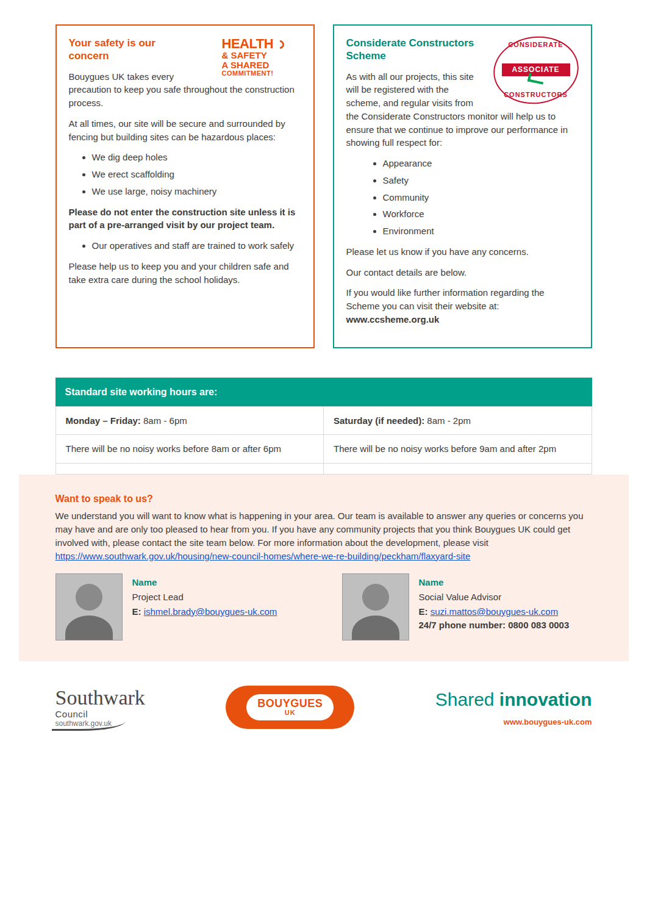HEALTH
& SAFETY
A SHARED
COMMITMENT!
Your safety is our
concern
Bouygues UK takes every precaution to keep you safe throughout the construction process.
At all times, our site will be secure and surrounded by fencing but building sites can be hazardous places:
We dig deep holes
We erect scaffolding
We use large, noisy machinery
Please do not enter the construction site unless it is part of a pre-arranged visit by our project team.
Our operatives and staff are trained to work safely
Please help us to keep you and your children safe and take extra care during the school holidays.
CONSIDERATE
ASSOCIATE
CONSTRUCTORS
Considerate Constructors Scheme
As with all our projects, this site will be registered with the scheme, and regular visits from the Considerate Constructors monitor will help us to ensure that we continue to improve our performance in showing full respect for:
Appearance
Safety
Community
Workforce
Environment
Please let us know if you have any concerns.
Our contact details are below.
If you would like further information regarding the Scheme you can visit their website at:
www.ccsheme.org.uk
Standard site working hours are:
| Monday – Friday: 8am - 6pm | Saturday (if needed): 8am - 2pm |
| There will be no noisy works before 8am or after 6pm | There will be no noisy works before 9am and after 2pm |
Want to speak to us?
We understand you will want to know what is happening in your area. Our team is available to answer any queries or concerns you may have and are only too pleased to hear from you. If you have any community projects that you think Bouygues UK could get involved with, please contact the site team below. For more information about the development, please visit
https://www.southwark.gov.uk/housing/new-council-homes/where-we-re-building/peckham/flaxyard-site
Name
Project Lead
E: ishmel.brady@bouygues-uk.com
Name
Social Value Advisor
E: suzi.mattos@bouygues-uk.com
24/7 phone number: 0800 083 0003
Southwark Council southwark.gov.uk
BOUYGUES
UK
Shared innovation
www.bouygues-uk.com